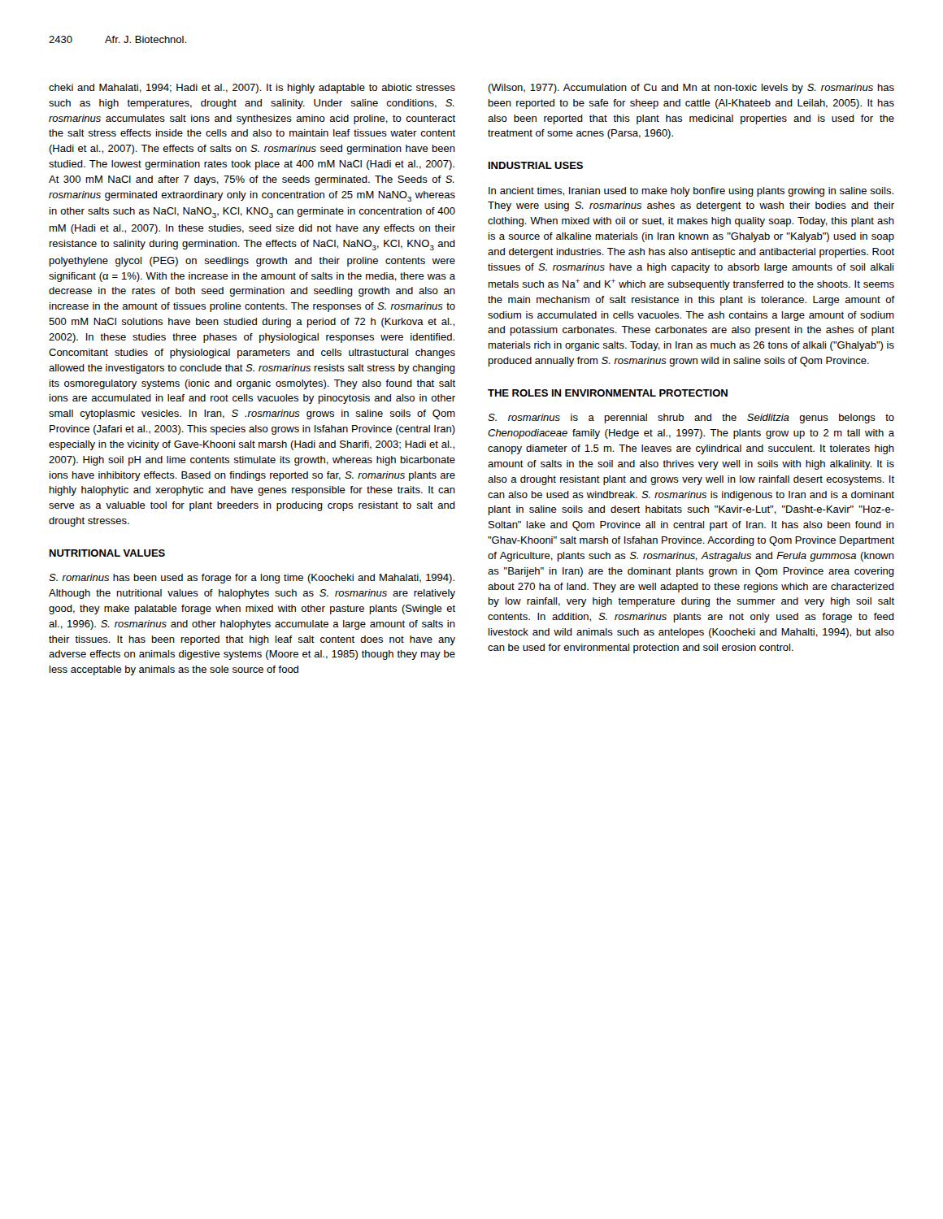2430 Afr. J. Biotechnol.
cheki and Mahalati, 1994; Hadi et al., 2007). It is highly adaptable to abiotic stresses such as high temperatures, drought and salinity. Under saline conditions, S. rosmarinus accumulates salt ions and synthesizes amino acid proline, to counteract the salt stress effects inside the cells and also to maintain leaf tissues water content (Hadi et al., 2007). The effects of salts on S. rosmarinus seed germination have been studied. The lowest germination rates took place at 400 mM NaCl (Hadi et al., 2007). At 300 mM NaCl and after 7 days, 75% of the seeds germinated. The Seeds of S. rosmarinus germinated extraordinary only in concentration of 25 mM NaNO3 whereas in other salts such as NaCl, NaNO3, KCl, KNO3 can germinate in concentration of 400 mM (Hadi et al., 2007). In these studies, seed size did not have any effects on their resistance to salinity during germination. The effects of NaCl, NaNO3, KCl, KNO3 and polyethylene glycol (PEG) on seedlings growth and their proline contents were significant (α = 1%). With the increase in the amount of salts in the media, there was a decrease in the rates of both seed germination and seedling growth and also an increase in the amount of tissues proline contents. The responses of S. rosmarinus to 500 mM NaCl solutions have been studied during a period of 72 h (Kurkova et al., 2002). In these studies three phases of physiological responses were identified. Concomitant studies of physiological parameters and cells ultrastuctural changes allowed the investigators to conclude that S. rosmarinus resists salt stress by changing its osmoregulatory systems (ionic and organic osmolytes). They also found that salt ions are accumulated in leaf and root cells vacuoles by pinocytosis and also in other small cytoplasmic vesicles. In Iran, S .rosmarinus grows in saline soils of Qom Province (Jafari et al., 2003). This species also grows in Isfahan Province (central Iran) especially in the vicinity of Gave-Khooni salt marsh (Hadi and Sharifi, 2003; Hadi et al., 2007). High soil pH and lime contents stimulate its growth, whereas high bicarbonate ions have inhibitory effects. Based on findings reported so far, S. romarinus plants are highly halophytic and xerophytic and have genes responsible for these traits. It can serve as a valuable tool for plant breeders in producing crops resistant to salt and drought stresses.
Nutritional values
S. romarinus has been used as forage for a long time (Koocheki and Mahalati, 1994). Although the nutritional values of halophytes such as S. rosmarinus are relatively good, they make palatable forage when mixed with other pasture plants (Swingle et al., 1996). S. rosmarinus and other halophytes accumulate a large amount of salts in their tissues. It has been reported that high leaf salt content does not have any adverse effects on animals digestive systems (Moore et al., 1985) though they may be less acceptable by animals as the sole source of food
(Wilson, 1977). Accumulation of Cu and Mn at non-toxic levels by S. rosmarinus has been reported to be safe for sheep and cattle (Al-Khateeb and Leilah, 2005). It has also been reported that this plant has medicinal properties and is used for the treatment of some acnes (Parsa, 1960).
Industrial uses
In ancient times, Iranian used to make holy bonfire using plants growing in saline soils. They were using S. rosmarinus ashes as detergent to wash their bodies and their clothing. When mixed with oil or suet, it makes high quality soap. Today, this plant ash is a source of alkaline materials (in Iran known as "Ghalyab or "Kalyab") used in soap and detergent industries. The ash has also antiseptic and antibacterial properties. Root tissues of S. rosmarinus have a high capacity to absorb large amounts of soil alkali metals such as Na+ and K+ which are subsequently transferred to the shoots. It seems the main mechanism of salt resistance in this plant is tolerance. Large amount of sodium is accumulated in cells vacuoles. The ash contains a large amount of sodium and potassium carbonates. These carbonates are also present in the ashes of plant materials rich in organic salts. Today, in Iran as much as 26 tons of alkali ("Ghalyab") is produced annually from S. rosmarinus grown wild in saline soils of Qom Province.
The roles in environmental protection
S. rosmarinus is a perennial shrub and the Seidlitzia genus belongs to Chenopodiaceae family (Hedge et al., 1997). The plants grow up to 2 m tall with a canopy diameter of 1.5 m. The leaves are cylindrical and succulent. It tolerates high amount of salts in the soil and also thrives very well in soils with high alkalinity. It is also a drought resistant plant and grows very well in low rainfall desert ecosystems. It can also be used as windbreak. S. rosmarinus is indigenous to Iran and is a dominant plant in saline soils and desert habitats such "Kavir-e-Lut", "Dasht-e-Kavir" "Hoz-e-Soltan" lake and Qom Province all in central part of Iran. It has also been found in "Ghav-Khooni" salt marsh of Isfahan Province. According to Qom Province Department of Agriculture, plants such as S. rosmarinus, Astragalus and Ferula gummosa (known as "Barijeh" in Iran) are the dominant plants grown in Qom Province area covering about 270 ha of land. They are well adapted to these regions which are characterized by low rainfall, very high temperature during the summer and very high soil salt contents. In addition, S. rosmarinus plants are not only used as forage to feed livestock and wild animals such as antelopes (Koocheki and Mahalti, 1994), but also can be used for environmental protection and soil erosion control.